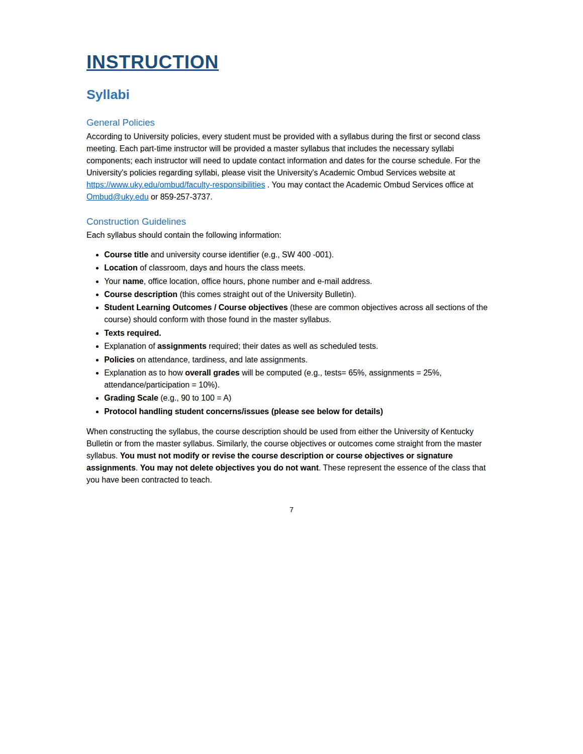INSTRUCTION
Syllabi
General Policies
According to University policies, every student must be provided with a syllabus during the first or second class meeting. Each part-time instructor will be provided a master syllabus that includes the necessary syllabi components; each instructor will need to update contact information and dates for the course schedule. For the University's policies regarding syllabi, please visit the University's Academic Ombud Services website at https://www.uky.edu/ombud/faculty-responsibilities . You may contact the Academic Ombud Services office at Ombud@uky.edu or 859-257-3737.
Construction Guidelines
Each syllabus should contain the following information:
Course title and university course identifier (e.g., SW 400 -001).
Location of classroom, days and hours the class meets.
Your name, office location, office hours, phone number and e-mail address.
Course description (this comes straight out of the University Bulletin).
Student Learning Outcomes / Course objectives (these are common objectives across all sections of the course) should conform with those found in the master syllabus.
Texts required.
Explanation of assignments required; their dates as well as scheduled tests.
Policies on attendance, tardiness, and late assignments.
Explanation as to how overall grades will be computed (e.g., tests= 65%, assignments = 25%, attendance/participation = 10%).
Grading Scale (e.g., 90 to 100 = A)
Protocol handling student concerns/issues (please see below for details)
When constructing the syllabus, the course description should be used from either the University of Kentucky Bulletin or from the master syllabus. Similarly, the course objectives or outcomes come straight from the master syllabus. You must not modify or revise the course description or course objectives or signature assignments. You may not delete objectives you do not want. These represent the essence of the class that you have been contracted to teach.
7